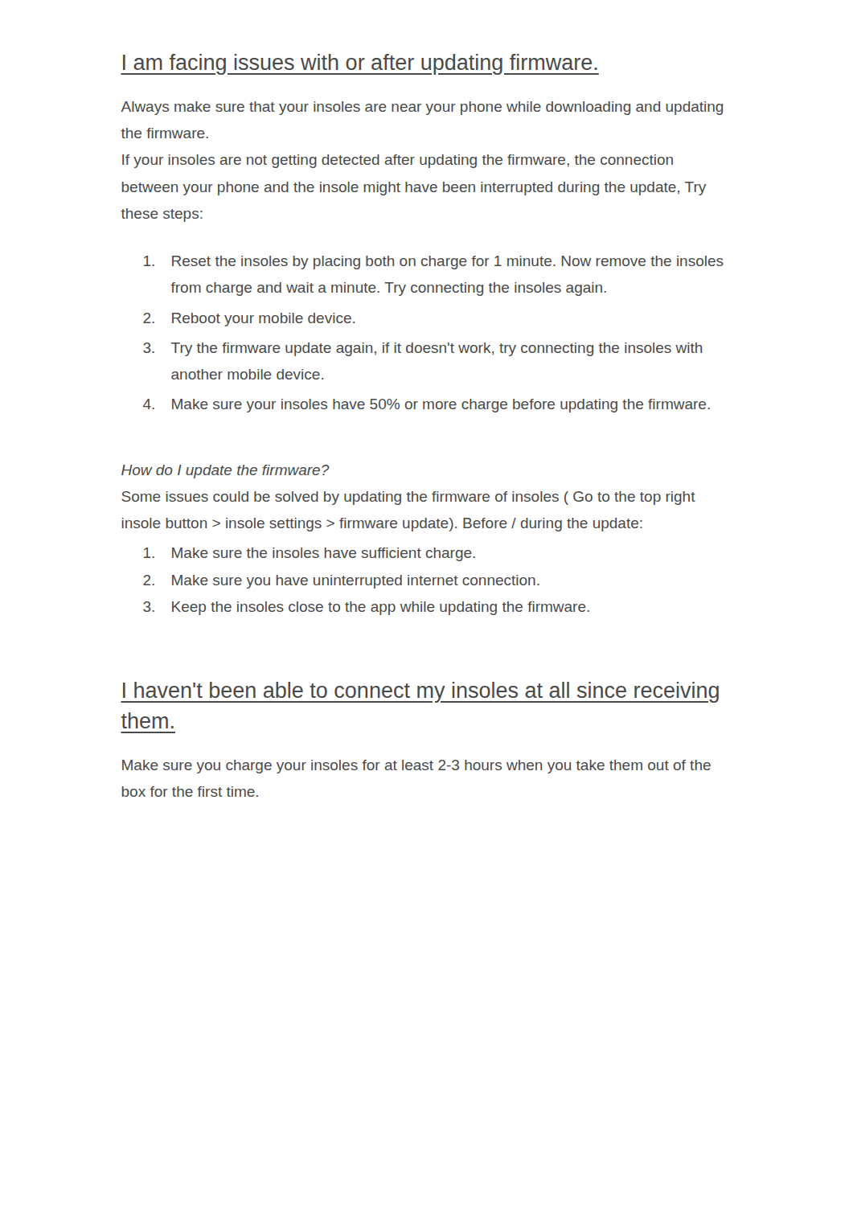I am facing issues with or after updating firmware.
Always make sure that your insoles are near your phone while downloading and updating the firmware.
If your insoles are not getting detected after updating the firmware, the connection between your phone and the insole might have been interrupted during the update, Try these steps:
Reset the insoles by placing both on charge for 1 minute. Now remove the insoles from charge and wait a minute. Try connecting the insoles again.
Reboot your mobile device.
Try the firmware update again, if it doesn't work, try connecting the insoles with another mobile device.
Make sure your insoles have 50% or more charge before updating the firmware.
How do I update the firmware?
Some issues could be solved by updating the firmware of insoles ( Go to the top right insole button > insole settings > firmware update). Before / during the update:
Make sure the insoles have sufficient charge.
Make sure you have uninterrupted internet connection.
Keep the insoles close to the app while updating the firmware.
I haven't been able to connect my insoles at all since receiving them.
Make sure you charge your insoles for at least 2-3 hours when you take them out of the box for the first time.